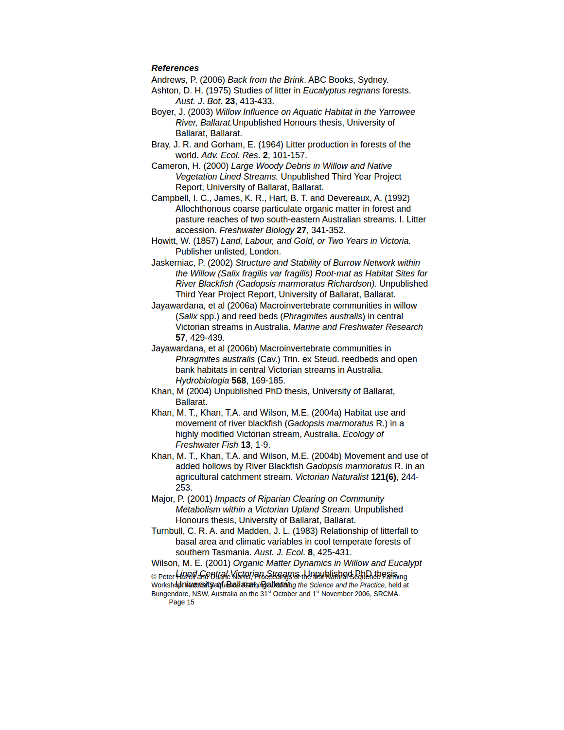References
Andrews, P. (2006) Back from the Brink. ABC Books, Sydney.
Ashton, D. H. (1975) Studies of litter in Eucalyptus regnans forests. Aust. J. Bot. 23, 413-433.
Boyer, J. (2003) Willow Influence on Aquatic Habitat in the Yarrowee River, Ballarat. Unpublished Honours thesis, University of Ballarat, Ballarat.
Bray, J. R. and Gorham, E. (1964) Litter production in forests of the world. Adv. Ecol. Res. 2, 101-157.
Cameron, H. (2000) Large Woody Debris in Willow and Native Vegetation Lined Streams. Unpublished Third Year Project Report, University of Ballarat, Ballarat.
Campbell, I. C., James, K. R., Hart, B. T. and Devereaux, A. (1992) Allochthonous coarse particulate organic matter in forest and pasture reaches of two south-eastern Australian streams. I. Litter accession. Freshwater Biology 27, 341-352.
Howitt, W. (1857) Land, Labour, and Gold, or Two Years in Victoria. Publisher unlisted, London.
Jaskerniac, P. (2002) Structure and Stability of Burrow Network within the Willow (Salix fragilis var fragilis) Root-mat as Habitat Sites for River Blackfish (Gadopsis marmoratus Richardson). Unpublished Third Year Project Report, University of Ballarat, Ballarat.
Jayawardana, et al (2006a) Macroinvertebrate communities in willow (Salix spp.) and reed beds (Phragmites australis) in central Victorian streams in Australia. Marine and Freshwater Research 57, 429-439.
Jayawardana, et al (2006b) Macroinvertebrate communities in Phragmites australis (Cav.) Trin. ex Steud. reedbeds and open bank habitats in central Victorian streams in Australia. Hydrobiologia 568, 169-185.
Khan, M (2004) Unpublished PhD thesis, University of Ballarat, Ballarat.
Khan, M. T., Khan, T.A. and Wilson, M.E. (2004a) Habitat use and movement of river blackfish (Gadopsis marmoratus R.) in a highly modified Victorian stream, Australia. Ecology of Freshwater Fish 13, 1-9.
Khan, M. T., Khan, T.A. and Wilson, M.E. (2004b) Movement and use of added hollows by River Blackfish Gadopsis marmoratus R. in an agricultural catchment stream. Victorian Naturalist 121(6), 244-253.
Major, P. (2001) Impacts of Riparian Clearing on Community Metabolism within a Victorian Upland Stream. Unpublished Honours thesis, University of Ballarat, Ballarat.
Turnbull, C. R. A. and Madden, J. L. (1983) Relationship of litterfall to basal area and climatic variables in cool temperate forests of southern Tasmania. Aust. J. Ecol. 8, 425-431.
Wilson, M. E. (2001) Organic Matter Dynamics in Willow and Eucalypt Lined Central Victorian Streams. Unpublished PhD thesis, University of Ballarat, Ballarat.
© Peter Hazell and Duane Norris, Proceedings of the first Natural Sequence Farming Workshop, Natural Sequence Farming- Defining the Science and the Practice, held at Bungendore, NSW, Australia on the 31st October and 1st November 2006, SRCMA.Page 15